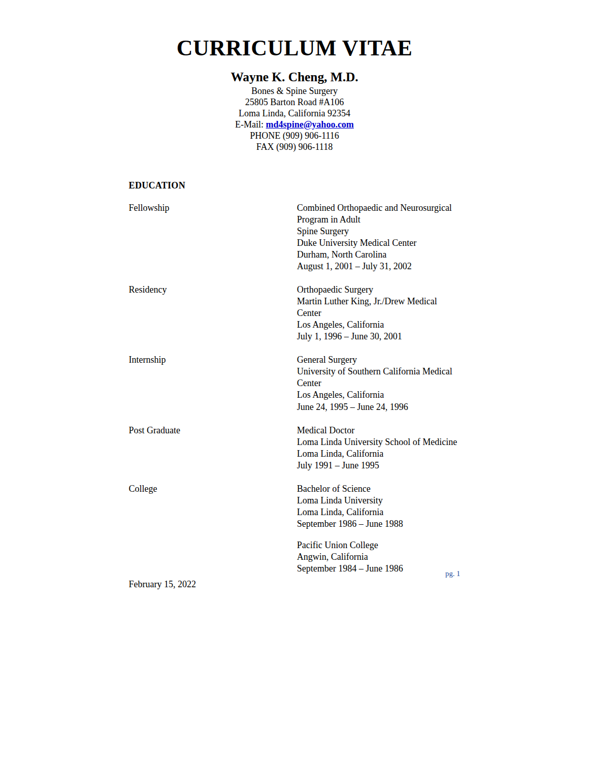CURRICULUM VITAE
Wayne K. Cheng, M.D.
Bones & Spine Surgery
25805 Barton Road #A106
Loma Linda, California 92354
E-Mail: md4spine@yahoo.com
PHONE (909) 906-1116
FAX (909) 906-1118
EDUCATION
| Fellowship | Combined Orthopaedic and Neurosurgical Program in Adult Spine Surgery Duke University Medical Center Durham, North Carolina August 1, 2001 – July 31, 2002 |
| Residency | Orthopaedic Surgery Martin Luther King, Jr./Drew Medical Center Los Angeles, California July 1, 1996 – June 30, 2001 |
| Internship | General Surgery University of Southern California Medical Center Los Angeles, California June 24, 1995 – June 24, 1996 |
| Post Graduate | Medical Doctor Loma Linda University School of Medicine Loma Linda, California July 1991 – June 1995 |
| College | Bachelor of Science Loma Linda University Loma Linda, California September 1986 – June 1988 Pacific Union College Angwin, California September 1984 – June 1986 |
pg. 1
February 15, 2022